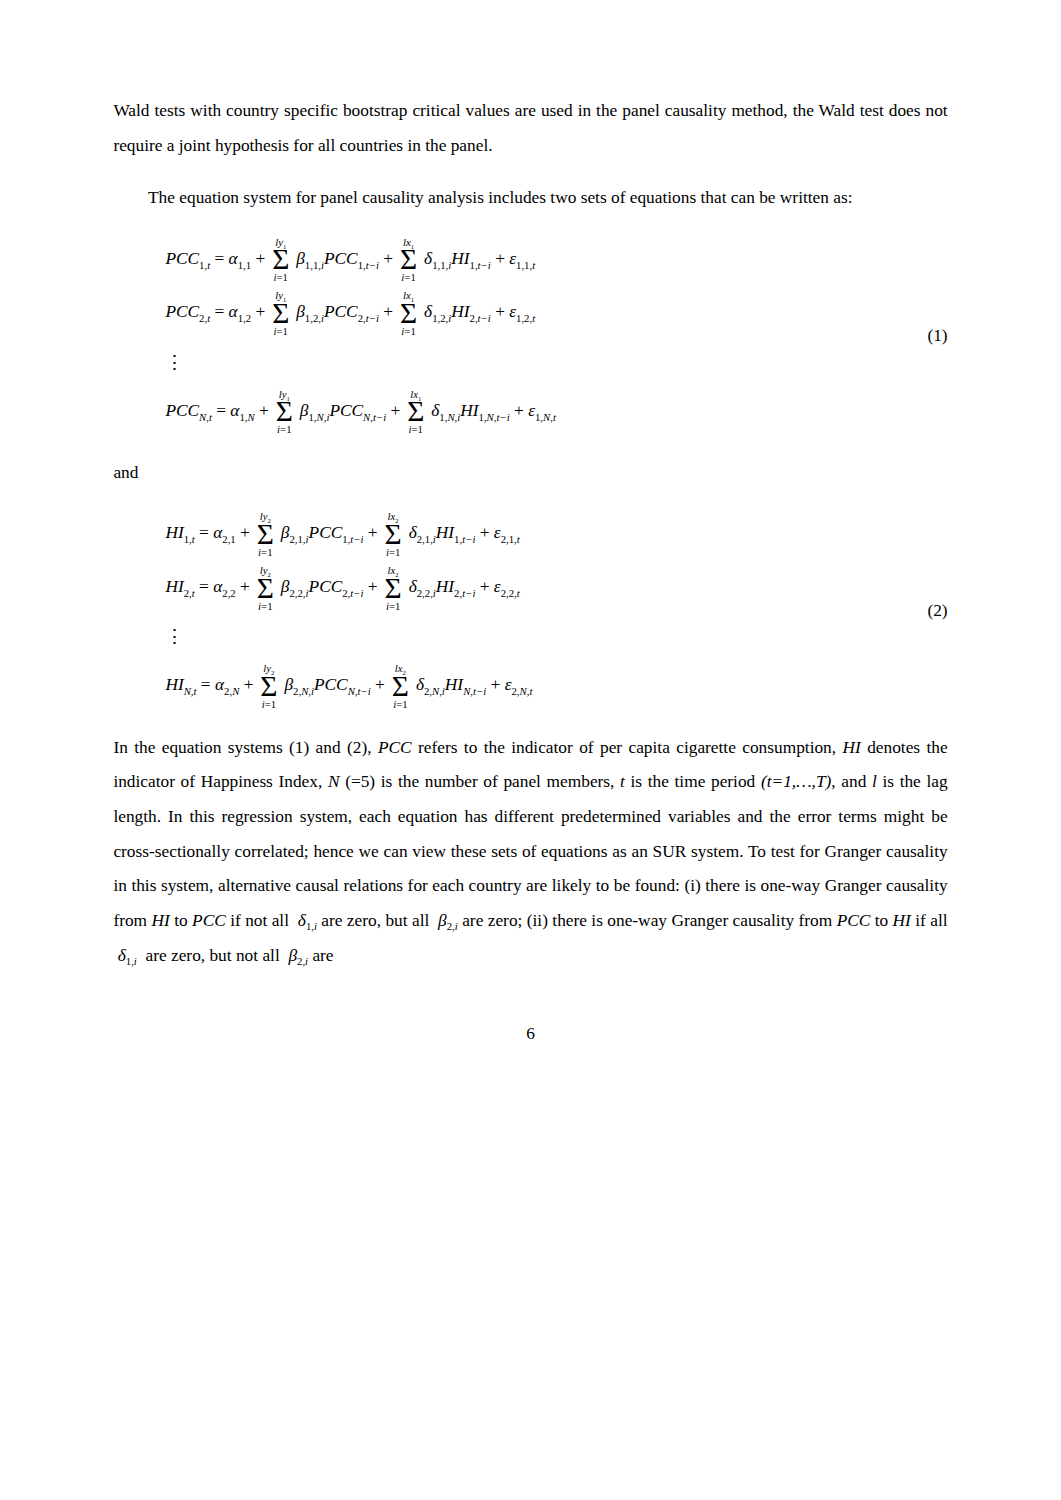Wald tests with country specific bootstrap critical values are used in the panel causality method, the Wald test does not require a joint hypothesis for all countries in the panel.
The equation system for panel causality analysis includes two sets of equations that can be written as:
PCC1,t = α1,1 + ly1 Σi=1 β1,1,iPCC1,t−i + lx1 Σi=1 δ1,1,iHI1,t−i + ε1,1,t
PCC2,t = α1,2 + ly1 Σi=1 β1,2,iPCC2,t−i + lx1 Σi=1 δ1,2,iHI2,t−i + ε1,2,t (1)
⋮
PCCN,t = α1,N + ly1 Σi=1 β1,N,iPCCN,t−i + lx1 Σi=1 δ1,N,iHI1,N,t−i + ε1,N,t
and
HI1,t = α2,1 + ly2 Σi=1 β2,1,iPCC1,t−i + lx2 Σi=1 δ2,1,iHI1,t−i + ε2,1,t
HI2,t = α2,2 + ly2 Σi=1 β2,2,iPCC2,t−i + lx2 Σi=1 δ2,2,iHI2,t−i + ε2,2,t (2)
⋮
HIN,t = α2,N + ly2 Σi=1 β2,N,iPCCN,t−i + lx2 Σi=1 δ2,N,iHIN,t−i + ε2,N,t
In the equation systems (1) and (2), PCC refers to the indicator of per capita cigarette consumption, HI denotes the indicator of Happiness Index, N (=5) is the number of panel members, t is the time period (t=1,…,T), and l is the lag length. In this regression system, each equation has different predetermined variables and the error terms might be cross-sectionally correlated; hence we can view these sets of equations as an SUR system. To test for Granger causality in this system, alternative causal relations for each country are likely to be found: (i) there is one-way Granger causality from HI to PCC if not all δ1,i are zero, but all β2,i are zero; (ii) there is one-way Granger causality from PCC to HI if all δ1,i are zero, but not all β2,i are
6